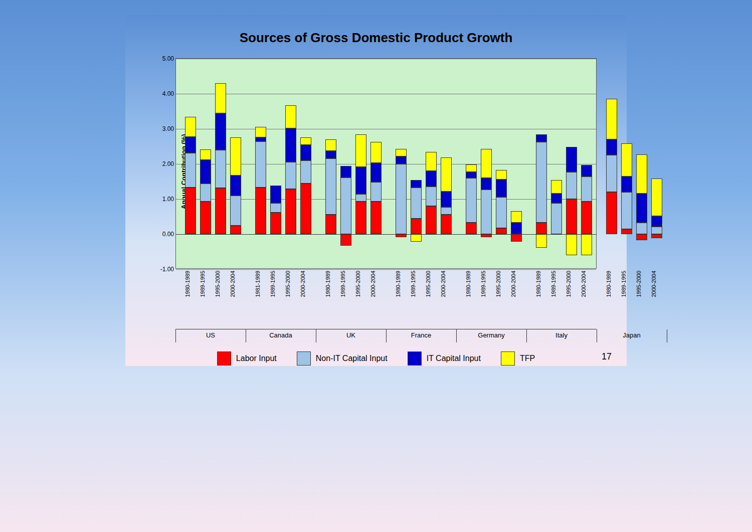Sources of Gross Domestic Product Growth
Annual Contribution (%)
5.00
4.00
3.00
2.00
1.00
0.00
-1.00
1980-1989
1989-1995
1995-2000
2000-2004
1981-1989
1989-1995
1995-2000
2000-2004
1980-1989
1989-1995
1995-2000
2000-2004
1980-1989
1989-1995
1995-2000
2000-2004
1980-1989
1989-1995
1995-2000
2000-2004
1980-1989
1989-1995
1995-2000
2000-2004
1980-1989
1989-1995
1995-2000
2000-2004
US
Canada
UK
France
Germany
Italy
Japan
Labor Input
Non-IT Capital Input
IT Capital Input
TFP
17